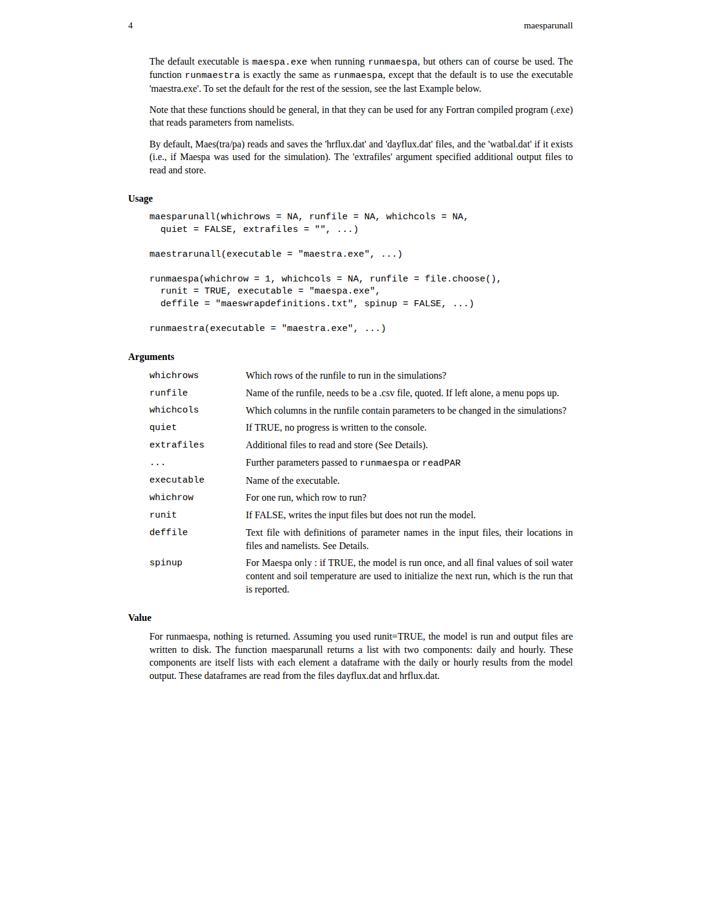4 maesparunall
The default executable is maespa.exe when running runmaespa, but others can of course be used. The function runmaestra is exactly the same as runmaespa, except that the default is to use the executable 'maestra.exe'. To set the default for the rest of the session, see the last Example below.
Note that these functions should be general, in that they can be used for any Fortran compiled program (.exe) that reads parameters from namelists.
By default, Maes(tra/pa) reads and saves the 'hrflux.dat' and 'dayflux.dat' files, and the 'watbal.dat' if it exists (i.e., if Maespa was used for the simulation). The 'extrafiles' argument specified additional output files to read and store.
Usage
maesparunall(whichrows = NA, runfile = NA, whichcols = NA,
  quiet = FALSE, extrafiles = "", ...)

maestrarunall(executable = "maestra.exe", ...)

runmaespa(whichrow = 1, whichcols = NA, runfile = file.choose(),
  runit = TRUE, executable = "maespa.exe",
  deffile = "maeswrapdefinitions.txt", spinup = FALSE, ...)

runmaestra(executable = "maestra.exe", ...)
Arguments
whichrows
Which rows of the runfile to run in the simulations?
runfile
Name of the runfile, needs to be a .csv file, quoted. If left alone, a menu pops up.
whichcols
Which columns in the runfile contain parameters to be changed in the simulations?
quiet
If TRUE, no progress is written to the console.
extrafiles
Additional files to read and store (See Details).
...
Further parameters passed to runmaespa or readPAR
executable
Name of the executable.
whichrow
For one run, which row to run?
runit
If FALSE, writes the input files but does not run the model.
deffile
Text file with definitions of parameter names in the input files, their locations in files and namelists. See Details.
spinup
For Maespa only : if TRUE, the model is run once, and all final values of soil water content and soil temperature are used to initialize the next run, which is the run that is reported.
Value
For runmaespa, nothing is returned. Assuming you used runit=TRUE, the model is run and output files are written to disk. The function maesparunall returns a list with two components: daily and hourly. These components are itself lists with each element a dataframe with the daily or hourly results from the model output. These dataframes are read from the files dayflux.dat and hrflux.dat.